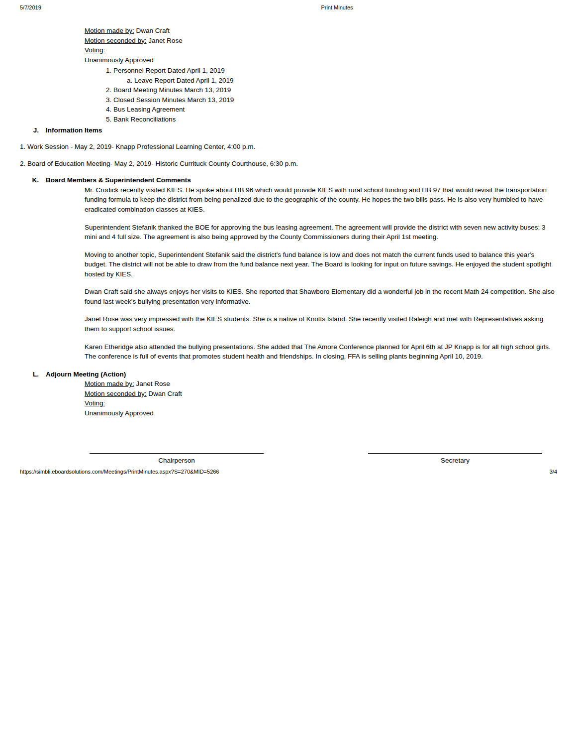5/7/2019
Print Minutes
Motion made by: Dwan Craft
Motion seconded by: Janet Rose
Voting:
Unanimously Approved
Personnel Report Dated April 1, 2019
Leave Report Dated April 1, 2019
Board Meeting Minutes March 13, 2019
Closed Session Minutes March 13, 2019
Bus Leasing Agreement
Bank Reconciliations
J.
Information Items
1. Work Session - May 2, 2019- Knapp Professional Learning Center, 4:00 p.m.
2. Board of Education Meeting- May 2, 2019- Historic Currituck County Courthouse, 6:30 p.m.
K.
Board Members & Superintendent Comments
Mr. Crodick recently visited KIES. He spoke about HB 96 which would provide KIES with rural school funding and HB 97 that would revisit the transportation funding formula to keep the district from being penalized due to the geographic of the county. He hopes the two bills pass. He is also very humbled to have eradicated combination classes at KIES.
Superintendent Stefanik thanked the BOE for approving the bus leasing agreement. The agreement will provide the district with seven new activity buses; 3 mini and 4 full size. The agreement is also being approved by the County Commissioners during their April 1st meeting.
Moving to another topic, Superintendent Stefanik said the district's fund balance is low and does not match the current funds used to balance this year's budget. The district will not be able to draw from the fund balance next year. The Board is looking for input on future savings. He enjoyed the student spotlight hosted by KIES.
Dwan Craft said she always enjoys her visits to KIES. She reported that Shawboro Elementary did a wonderful job in the recent Math 24 competition. She also found last week's bullying presentation very informative.
Janet Rose was very impressed with the KIES students. She is a native of Knotts Island. She recently visited Raleigh and met with Representatives asking them to support school issues.
Karen Etheridge also attended the bullying presentations. She added that The Amore Conference planned for April 6th at JP Knapp is for all high school girls. The conference is full of events that promotes student health and friendships. In closing, FFA is selling plants beginning April 10, 2019.
L.
Adjourn Meeting (Action)
Motion made by: Janet Rose
Motion seconded by: Dwan Craft
Voting:
Unanimously Approved
Chairperson
Secretary
https://simbli.eboardsolutions.com/Meetings/PrintMinutes.aspx?S=270&MID=5266
3/4